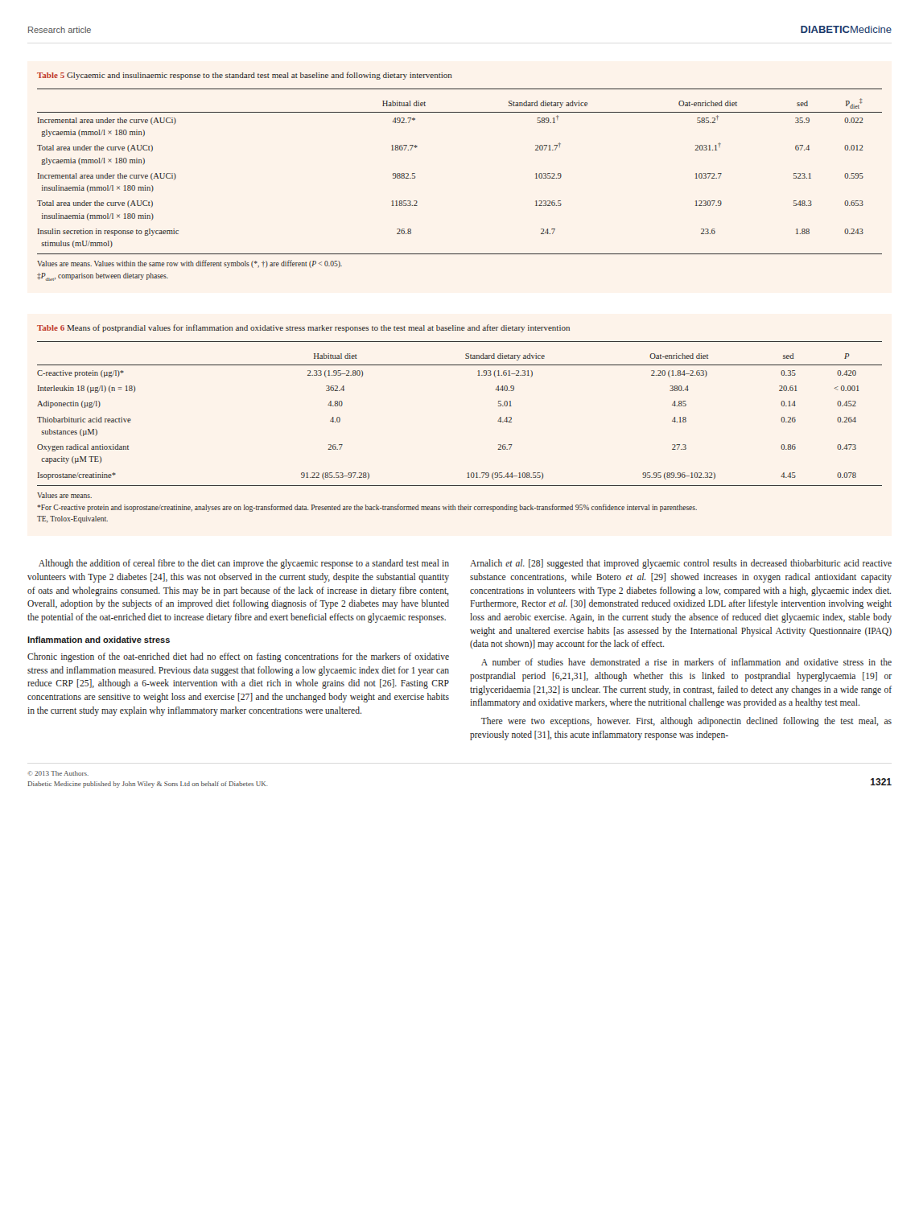Research article
DIABETICMedicine
Table 5 Glycaemic and insulinaemic response to the standard test meal at baseline and following dietary intervention
| | Habitual diet | Standard dietary advice | Oat-enriched diet | sed | P diet ‡ |
| --- | --- | --- | --- | --- | --- |
| Incremental area under the curve (AUCi) glycaemia (mmol/l × 180 min) | 492.7* | 589.1 † | 585.2 † | 35.9 | 0.022 |
| Total area under the curve (AUCt) glycaemia (mmol/l × 180 min) | 1867.7* | 2071.7 † | 2031.1 † | 67.4 | 0.012 |
| Incremental area under the curve (AUCi) insulinaemia (mmol/l × 180 min) | 9882.5 | 10352.9 | 10372.7 | 523.1 | 0.595 |
| Total area under the curve (AUCt) insulinaemia (mmol/l × 180 min) | 11853.2 | 12326.5 | 12307.9 | 548.3 | 0.653 |
| Insulin secretion in response to glycaemic stimulus (mU/mmol) | 26.8 | 24.7 | 23.6 | 1.88 | 0.243 |
Values are means. Values within the same row with different symbols (*, †) are different (P < 0.05).
‡Pdiet, comparison between dietary phases.
Table 6 Means of postprandial values for inflammation and oxidative stress marker responses to the test meal at baseline and after dietary intervention
| | Habitual diet | Standard dietary advice | Oat-enriched diet | sed | P |
| --- | --- | --- | --- | --- | --- |
| C-reactive protein (µg/l)* | 2.33 (1.95–2.80) | 1.93 (1.61–2.31) | 2.20 (1.84–2.63) | 0.35 | 0.420 |
| Interleukin 18 (µg/l) (n = 18) | 362.4 | 440.9 | 380.4 | 20.61 | < 0.001 |
| Adiponectin (µg/l) | 4.80 | 5.01 | 4.85 | 0.14 | 0.452 |
| Thiobarbituric acid reactive substances (µM) | 4.0 | 4.42 | 4.18 | 0.26 | 0.264 |
| Oxygen radical antioxidant capacity (µM TE) | 26.7 | 26.7 | 27.3 | 0.86 | 0.473 |
| Isoprostane/creatinine* | 91.22 (85.53–97.28) | 101.79 (95.44–108.55) | 95.95 (89.96–102.32) | 4.45 | 0.078 |
Values are means.
*For C-reactive protein and isoprostane/creatinine, analyses are on log-transformed data. Presented are the back-transformed means with their corresponding back-transformed 95% confidence interval in parentheses.
TE, Trolox-Equivalent.
Although the addition of cereal fibre to the diet can improve the glycaemic response to a standard test meal in volunteers with Type 2 diabetes [24], this was not observed in the current study, despite the substantial quantity of oats and wholegrains consumed. This may be in part because of the lack of increase in dietary fibre content, Overall, adoption by the subjects of an improved diet following diagnosis of Type 2 diabetes may have blunted the potential of the oat-enriched diet to increase dietary fibre and exert beneficial effects on glycaemic responses.
Inflammation and oxidative stress
Chronic ingestion of the oat-enriched diet had no effect on fasting concentrations for the markers of oxidative stress and inflammation measured. Previous data suggest that following a low glycaemic index diet for 1 year can reduce CRP [25], although a 6-week intervention with a diet rich in whole grains did not [26]. Fasting CRP concentrations are sensitive to weight loss and exercise [27] and the unchanged body weight and exercise habits in the current study may explain why inflammatory marker concentrations were unaltered.
Arnalich et al. [28] suggested that improved glycaemic control results in decreased thiobarbituric acid reactive substance concentrations, while Botero et al. [29] showed increases in oxygen radical antioxidant capacity concentrations in volunteers with Type 2 diabetes following a low, compared with a high, glycaemic index diet. Furthermore, Rector et al. [30] demonstrated reduced oxidized LDL after lifestyle intervention involving weight loss and aerobic exercise. Again, in the current study the absence of reduced diet glycaemic index, stable body weight and unaltered exercise habits [as assessed by the International Physical Activity Questionnaire (IPAQ) (data not shown)] may account for the lack of effect.
A number of studies have demonstrated a rise in markers of inflammation and oxidative stress in the postprandial period [6,21,31], although whether this is linked to postprandial hyperglycaemia [19] or triglyceridaemia [21,32] is unclear. The current study, in contrast, failed to detect any changes in a wide range of inflammatory and oxidative markers, where the nutritional challenge was provided as a healthy test meal.
There were two exceptions, however. First, although adiponectin declined following the test meal, as previously noted [31], this acute inflammatory response was indepen-
© 2013 The Authors.
Diabetic Medicine published by John Wiley & Sons Ltd on behalf of Diabetes UK.
1321